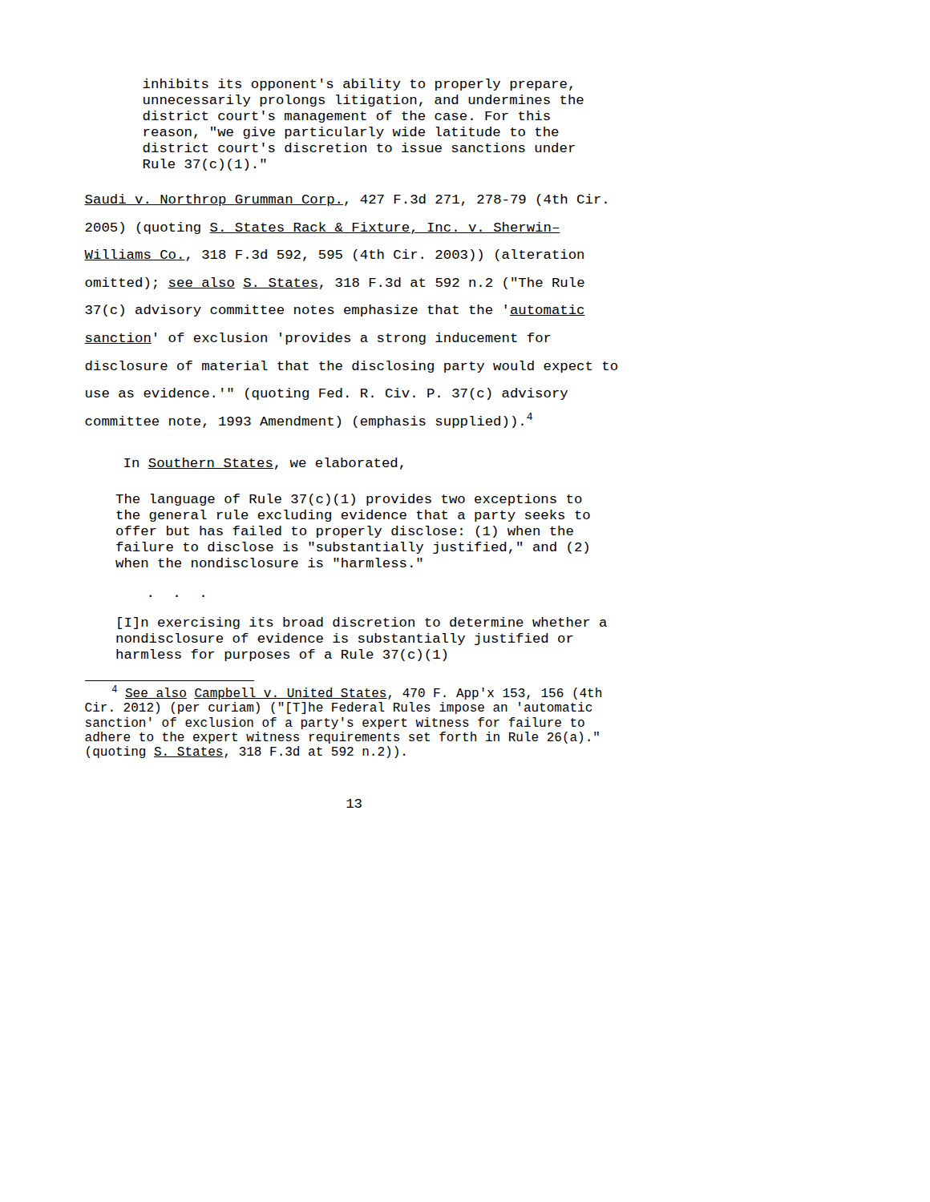inhibits its opponent's ability to properly prepare, unnecessarily prolongs litigation, and undermines the district court's management of the case. For this reason, "we give particularly wide latitude to the district court's discretion to issue sanctions under Rule 37(c)(1)."
Saudi v. Northrop Grumman Corp., 427 F.3d 271, 278-79 (4th Cir. 2005) (quoting S. States Rack & Fixture, Inc. v. Sherwin–Williams Co., 318 F.3d 592, 595 (4th Cir. 2003)) (alteration omitted); see also S. States, 318 F.3d at 592 n.2 ("The Rule 37(c) advisory committee notes emphasize that the 'automatic sanction' of exclusion 'provides a strong inducement for disclosure of material that the disclosing party would expect to use as evidence.'" (quoting Fed. R. Civ. P. 37(c) advisory committee note, 1993 Amendment) (emphasis supplied)).4
In Southern States, we elaborated,
The language of Rule 37(c)(1) provides two exceptions to the general rule excluding evidence that a party seeks to offer but has failed to properly disclose: (1) when the failure to disclose is "substantially justified," and (2) when the nondisclosure is "harmless."
. . .
[I]n exercising its broad discretion to determine whether a nondisclosure of evidence is substantially justified or harmless for purposes of a Rule 37(c)(1)
4 See also Campbell v. United States, 470 F. App'x 153, 156 (4th Cir. 2012) (per curiam) ("[T]he Federal Rules impose an 'automatic sanction' of exclusion of a party's expert witness for failure to adhere to the expert witness requirements set forth in Rule 26(a)." (quoting S. States, 318 F.3d at 592 n.2)).
13